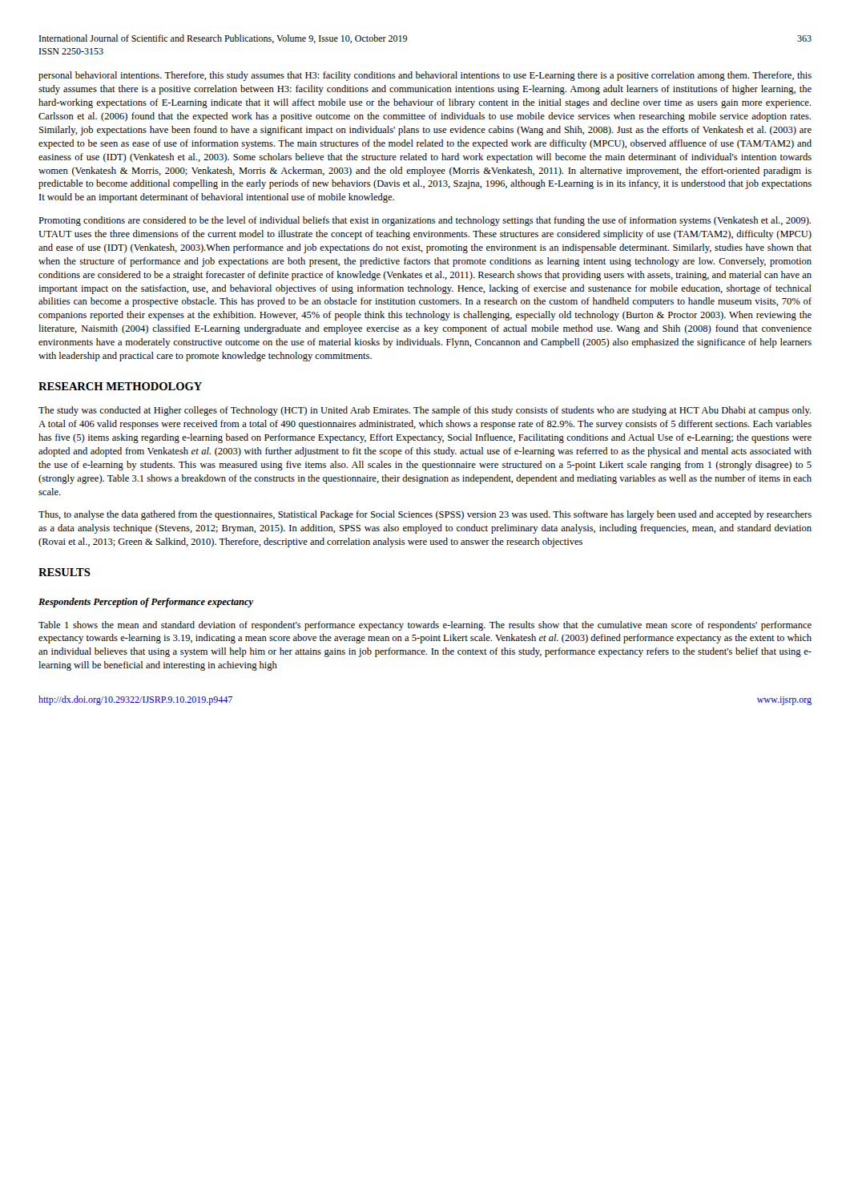International Journal of Scientific and Research Publications, Volume 9, Issue 10, October 2019
363
ISSN 2250-3153
personal behavioral intentions. Therefore, this study assumes that H3: facility conditions and behavioral intentions to use E-Learning there is a positive correlation among them. Therefore, this study assumes that there is a positive correlation between H3: facility conditions and communication intentions using E-learning. Among adult learners of institutions of higher learning, the hard-working expectations of E-Learning indicate that it will affect mobile use or the behaviour of library content in the initial stages and decline over time as users gain more experience. Carlsson et al. (2006) found that the expected work has a positive outcome on the committee of individuals to use mobile device services when researching mobile service adoption rates. Similarly, job expectations have been found to have a significant impact on individuals' plans to use evidence cabins (Wang and Shih, 2008). Just as the efforts of Venkatesh et al. (2003) are expected to be seen as ease of use of information systems. The main structures of the model related to the expected work are difficulty (MPCU), observed affluence of use (TAM/TAM2) and easiness of use (IDT) (Venkatesh et al., 2003). Some scholars believe that the structure related to hard work expectation will become the main determinant of individual's intention towards women (Venkatesh & Morris, 2000; Venkatesh, Morris & Ackerman, 2003) and the old employee (Morris &Venkatesh, 2011). In alternative improvement, the effort-oriented paradigm is predictable to become additional compelling in the early periods of new behaviors (Davis et al., 2013, Szajna, 1996, although E-Learning is in its infancy, it is understood that job expectations It would be an important determinant of behavioral intentional use of mobile knowledge.
Promoting conditions are considered to be the level of individual beliefs that exist in organizations and technology settings that funding the use of information systems (Venkatesh et al., 2009). UTAUT uses the three dimensions of the current model to illustrate the concept of teaching environments. These structures are considered simplicity of use (TAM/TAM2), difficulty (MPCU) and ease of use (IDT) (Venkatesh, 2003).When performance and job expectations do not exist, promoting the environment is an indispensable determinant. Similarly, studies have shown that when the structure of performance and job expectations are both present, the predictive factors that promote conditions as learning intent using technology are low. Conversely, promotion conditions are considered to be a straight forecaster of definite practice of knowledge (Venkates et al., 2011). Research shows that providing users with assets, training, and material can have an important impact on the satisfaction, use, and behavioral objectives of using information technology. Hence, lacking of exercise and sustenance for mobile education, shortage of technical abilities can become a prospective obstacle. This has proved to be an obstacle for institution customers. In a research on the custom of handheld computers to handle museum visits, 70% of companions reported their expenses at the exhibition. However, 45% of people think this technology is challenging, especially old technology (Burton & Proctor 2003). When reviewing the literature, Naismith (2004) classified E-Learning undergraduate and employee exercise as a key component of actual mobile method use. Wang and Shih (2008) found that convenience environments have a moderately constructive outcome on the use of material kiosks by individuals. Flynn, Concannon and Campbell (2005) also emphasized the significance of help learners with leadership and practical care to promote knowledge technology commitments.
RESEARCH METHODOLOGY
The study was conducted at Higher colleges of Technology (HCT) in United Arab Emirates. The sample of this study consists of students who are studying at HCT Abu Dhabi at campus only. A total of 406 valid responses were received from a total of 490 questionnaires administrated, which shows a response rate of 82.9%. The survey consists of 5 different sections. Each variables has five (5) items asking regarding e-learning based on Performance Expectancy, Effort Expectancy, Social Influence, Facilitating conditions and Actual Use of e-Learning; the questions were adopted and adopted from Venkatesh et al. (2003) with further adjustment to fit the scope of this study. actual use of e-learning was referred to as the physical and mental acts associated with the use of e-learning by students. This was measured using five items also. All scales in the questionnaire were structured on a 5-point Likert scale ranging from 1 (strongly disagree) to 5 (strongly agree). Table 3.1 shows a breakdown of the constructs in the questionnaire, their designation as independent, dependent and mediating variables as well as the number of items in each scale.
Thus, to analyse the data gathered from the questionnaires, Statistical Package for Social Sciences (SPSS) version 23 was used. This software has largely been used and accepted by researchers as a data analysis technique (Stevens, 2012; Bryman, 2015). In addition, SPSS was also employed to conduct preliminary data analysis, including frequencies, mean, and standard deviation (Rovai et al., 2013; Green & Salkind, 2010). Therefore, descriptive and correlation analysis were used to answer the research objectives
RESULTS
Respondents Perception of Performance expectancy
Table 1 shows the mean and standard deviation of respondent's performance expectancy towards e-learning. The results show that the cumulative mean score of respondents' performance expectancy towards e-learning is 3.19, indicating a mean score above the average mean on a 5-point Likert scale. Venkatesh et al. (2003) defined performance expectancy as the extent to which an individual believes that using a system will help him or her attains gains in job performance. In the context of this study, performance expectancy refers to the student's belief that using e-learning will be beneficial and interesting in achieving high
http://dx.doi.org/10.29322/IJSRP.9.10.2019.p9447
www.ijsrp.org